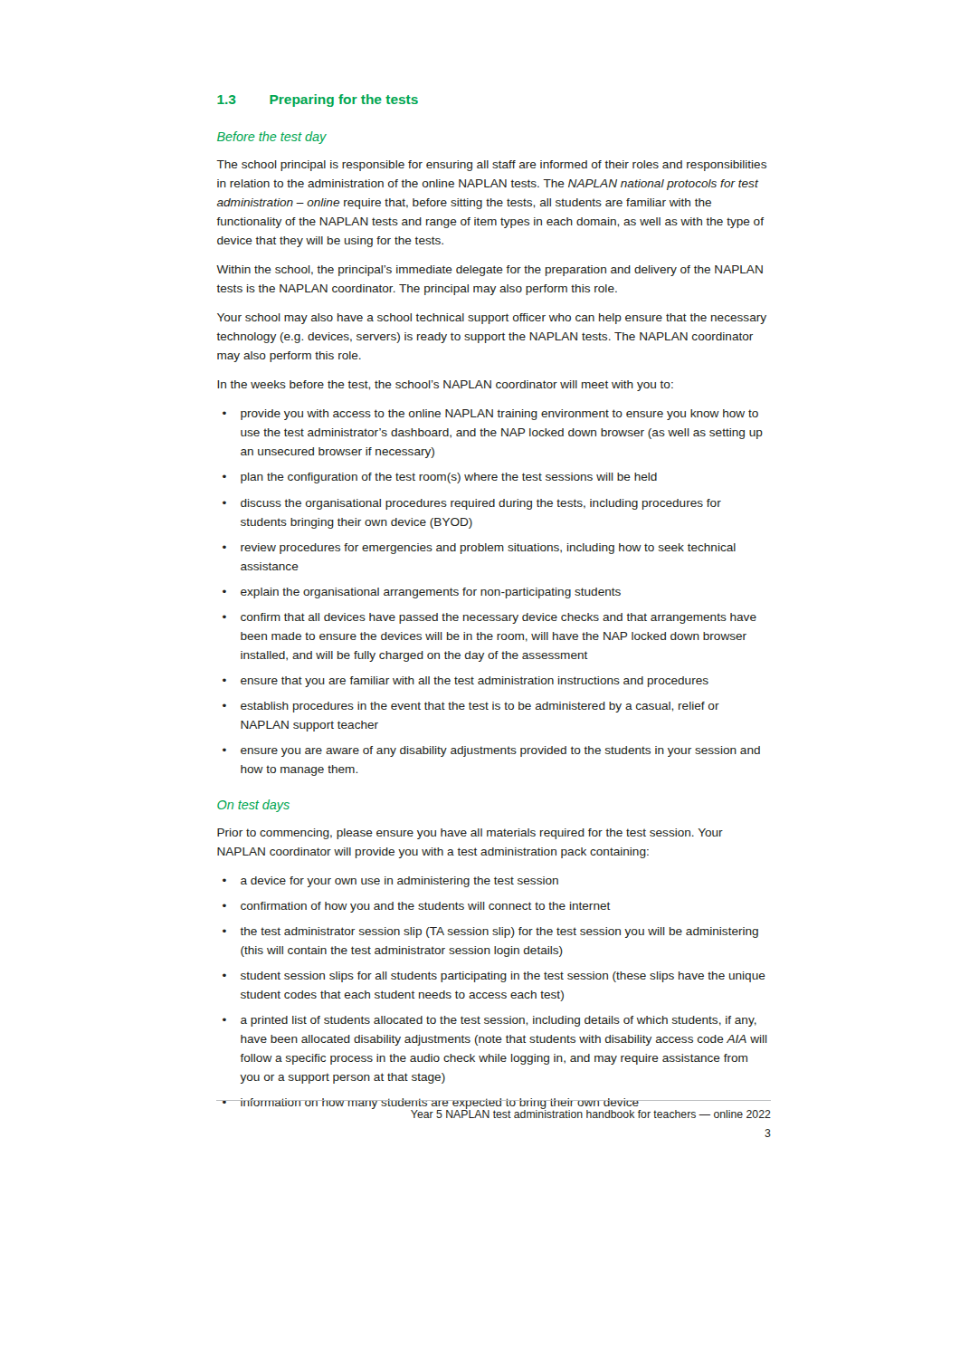1.3 Preparing for the tests
Before the test day
The school principal is responsible for ensuring all staff are informed of their roles and responsibilities in relation to the administration of the online NAPLAN tests. The NAPLAN national protocols for test administration – online require that, before sitting the tests, all students are familiar with the functionality of the NAPLAN tests and range of item types in each domain, as well as with the type of device that they will be using for the tests.
Within the school, the principal’s immediate delegate for the preparation and delivery of the NAPLAN tests is the NAPLAN coordinator. The principal may also perform this role.
Your school may also have a school technical support officer who can help ensure that the necessary technology (e.g. devices, servers) is ready to support the NAPLAN tests. The NAPLAN coordinator may also perform this role.
In the weeks before the test, the school’s NAPLAN coordinator will meet with you to:
provide you with access to the online NAPLAN training environment to ensure you know how to use the test administrator’s dashboard, and the NAP locked down browser (as well as setting up an unsecured browser if necessary)
plan the configuration of the test room(s) where the test sessions will be held
discuss the organisational procedures required during the tests, including procedures for students bringing their own device (BYOD)
review procedures for emergencies and problem situations, including how to seek technical assistance
explain the organisational arrangements for non-participating students
confirm that all devices have passed the necessary device checks and that arrangements have been made to ensure the devices will be in the room, will have the NAP locked down browser installed, and will be fully charged on the day of the assessment
ensure that you are familiar with all the test administration instructions and procedures
establish procedures in the event that the test is to be administered by a casual, relief or NAPLAN support teacher
ensure you are aware of any disability adjustments provided to the students in your session and how to manage them.
On test days
Prior to commencing, please ensure you have all materials required for the test session. Your NAPLAN coordinator will provide you with a test administration pack containing:
a device for your own use in administering the test session
confirmation of how you and the students will connect to the internet
the test administrator session slip (TA session slip) for the test session you will be administering (this will contain the test administrator session login details)
student session slips for all students participating in the test session (these slips have the unique student codes that each student needs to access each test)
a printed list of students allocated to the test session, including details of which students, if any, have been allocated disability adjustments (note that students with disability access code AIA will follow a specific process in the audio check while logging in, and may require assistance from you or a support person at that stage)
information on how many students are expected to bring their own device
Year 5 NAPLAN test administration handbook for teachers — online 2022 3